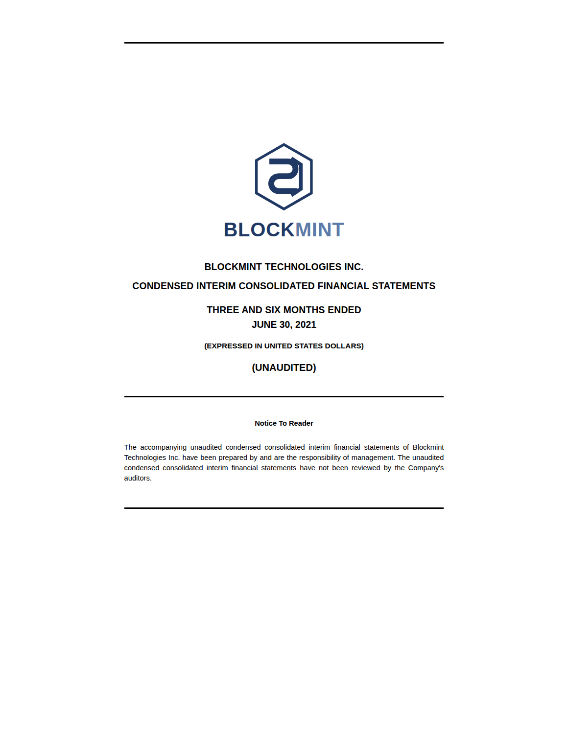BLOCKMINT
BLOCKMINT TECHNOLOGIES INC.
CONDENSED INTERIM CONSOLIDATED FINANCIAL STATEMENTS
THREE AND SIX MONTHS ENDED
JUNE 30, 2021
(EXPRESSED IN UNITED STATES DOLLARS)
(UNAUDITED)
Notice To Reader
The accompanying unaudited condensed consolidated interim financial statements of Blockmint Technologies Inc. have been prepared by and are the responsibility of management. The unaudited condensed consolidated interim financial statements have not been reviewed by the Company's auditors.